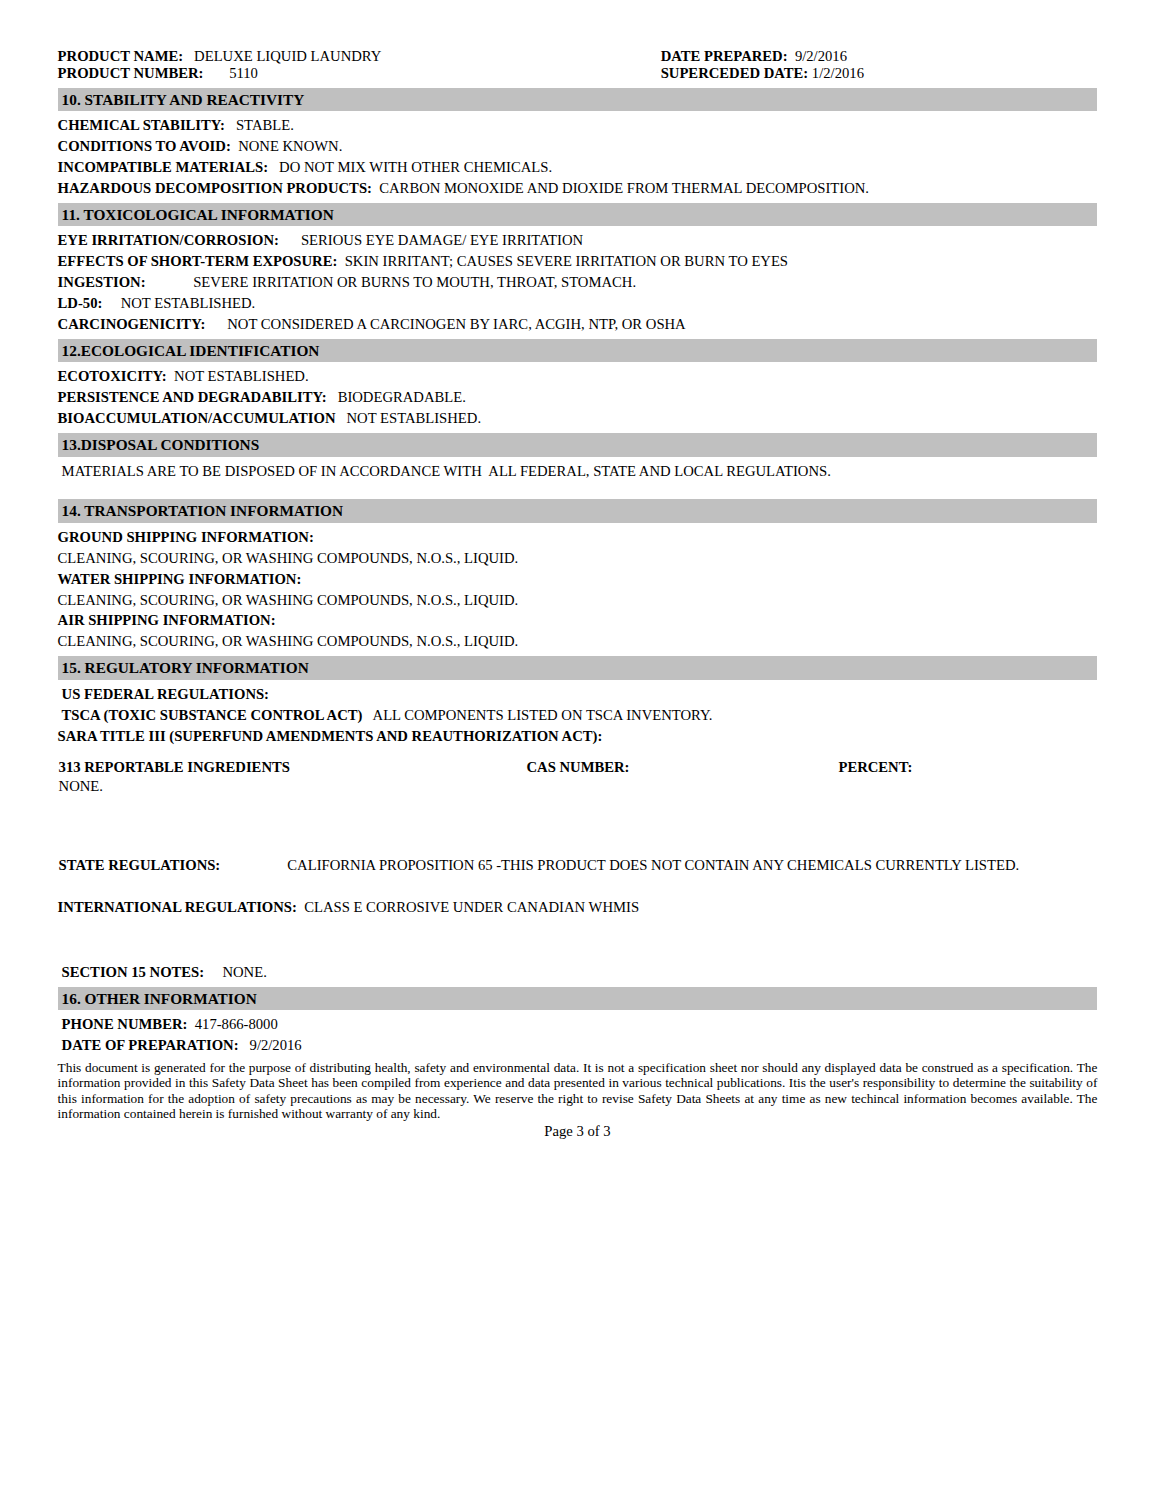| PRODUCT NAME: DELUXE LIQUID LAUNDRY | DATE PREPARED: 9/2/2016 |
| PRODUCT NUMBER: 5110 | SUPERCEDED DATE: 1/2/2016 |
10. STABILITY AND REACTIVITY
CHEMICAL STABILITY: STABLE.
CONDITIONS TO AVOID: NONE KNOWN.
INCOMPATIBLE MATERIALS: DO NOT MIX WITH OTHER CHEMICALS.
HAZARDOUS DECOMPOSITION PRODUCTS: CARBON MONOXIDE AND DIOXIDE FROM THERMAL DECOMPOSITION.
11. TOXICOLOGICAL INFORMATION
EYE IRRITATION/CORROSION: SERIOUS EYE DAMAGE/ EYE IRRITATION
EFFECTS OF SHORT-TERM EXPOSURE: SKIN IRRITANT; CAUSES SEVERE IRRITATION OR BURN TO EYES
INGESTION: SEVERE IRRITATION OR BURNS TO MOUTH, THROAT, STOMACH.
LD-50: NOT ESTABLISHED.
CARCINOGENICITY: NOT CONSIDERED A CARCINOGEN BY IARC, ACGIH, NTP, OR OSHA
12.ECOLOGICAL IDENTIFICATION
ECOTOXICITY: NOT ESTABLISHED.
PERSISTENCE AND DEGRADABILITY: BIODEGRADABLE.
BIOACCUMULATION/ACCUMULATION NOT ESTABLISHED.
13.DISPOSAL CONDITIONS
MATERIALS ARE TO BE DISPOSED OF IN ACCORDANCE WITH ALL FEDERAL, STATE AND LOCAL REGULATIONS.
14. TRANSPORTATION INFORMATION
GROUND SHIPPING INFORMATION:
CLEANING, SCOURING, OR WASHING COMPOUNDS, N.O.S., LIQUID.
WATER SHIPPING INFORMATION:
CLEANING, SCOURING, OR WASHING COMPOUNDS, N.O.S., LIQUID.
AIR SHIPPING INFORMATION:
CLEANING, SCOURING, OR WASHING COMPOUNDS, N.O.S., LIQUID.
15. REGULATORY INFORMATION
US FEDERAL REGULATIONS:
TSCA (TOXIC SUBSTANCE CONTROL ACT) ALL COMPONENTS LISTED ON TSCA INVENTORY.
SARA TITLE III (SUPERFUND AMENDMENTS AND REAUTHORIZATION ACT):
| 313 REPORTABLE INGREDIENTS | CAS NUMBER: | PERCENT: |
| NONE. | | |
| STATE REGULATIONS: | CALIFORNIA PROPOSITION 65 -THIS PRODUCT DOES NOT CONTAIN ANY CHEMICALS CURRENTLY LISTED. |
INTERNATIONAL REGULATIONS: CLASS E CORROSIVE UNDER CANADIAN WHMIS
SECTION 15 NOTES: NONE.
16. OTHER INFORMATION
PHONE NUMBER: 417-866-8000
DATE OF PREPARATION: 9/2/2016
This document is generated for the purpose of distributing health, safety and environmental data. It is not a specification sheet nor should any displayed data be construed as a specification. The information provided in this Safety Data Sheet has been compiled from experience and data presented in various technical publications. Itis the user's responsibility to determine the suitability of this information for the adoption of safety precautions as may be necessary. We reserve the right to revise Safety Data Sheets at any time as new techincal information becomes available. The information contained herein is furnished without warranty of any kind.
Page 3 of 3